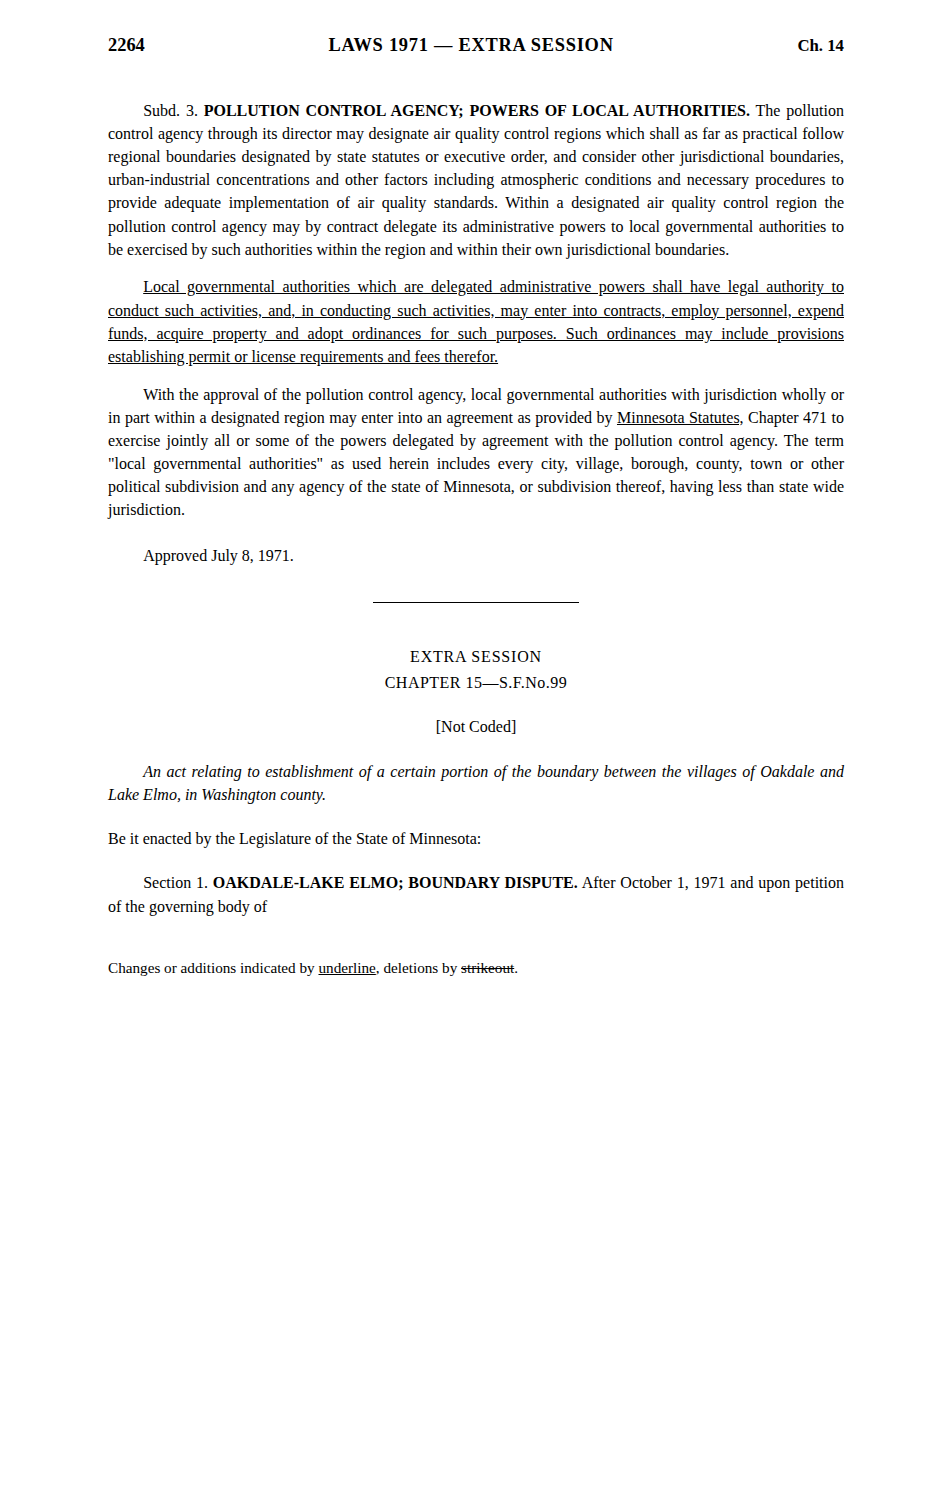2264 LAWS 1971 — EXTRA SESSION Ch. 14
Subd. 3. POLLUTION CONTROL AGENCY; POWERS OF LOCAL AUTHORITIES. The pollution control agency through its director may designate air quality control regions which shall as far as practical follow regional boundaries designated by state statutes or executive order, and consider other jurisdictional boundaries, urban-industrial concentrations and other factors including atmospheric conditions and necessary procedures to provide adequate implementation of air quality standards. Within a designated air quality control region the pollution control agency may by contract delegate its administrative powers to local governmental authorities to be exercised by such authorities within the region and within their own jurisdictional boundaries.
Local governmental authorities which are delegated administrative powers shall have legal authority to conduct such activities, and, in conducting such activities, may enter into contracts, employ personnel, expend funds, acquire property and adopt ordinances for such purposes. Such ordinances may include provisions establishing permit or license requirements and fees therefor.
With the approval of the pollution control agency, local governmental authorities with jurisdiction wholly or in part within a designated region may enter into an agreement as provided by Minnesota Statutes, Chapter 471 to exercise jointly all or some of the powers delegated by agreement with the pollution control agency. The term "local governmental authorities" as used herein includes every city, village, borough, county, town or other political subdivision and any agency of the state of Minnesota, or subdivision thereof, having less than state wide jurisdiction.
Approved July 8, 1971.
EXTRA SESSION
CHAPTER 15—S.F.No.99
[Not Coded]
An act relating to establishment of a certain portion of the boundary between the villages of Oakdale and Lake Elmo, in Washington county.
Be it enacted by the Legislature of the State of Minnesota:
Section 1. OAKDALE-LAKE ELMO; BOUNDARY DISPUTE. After October 1, 1971 and upon petition of the governing body of
Changes or additions indicated by underline, deletions by strikeout.